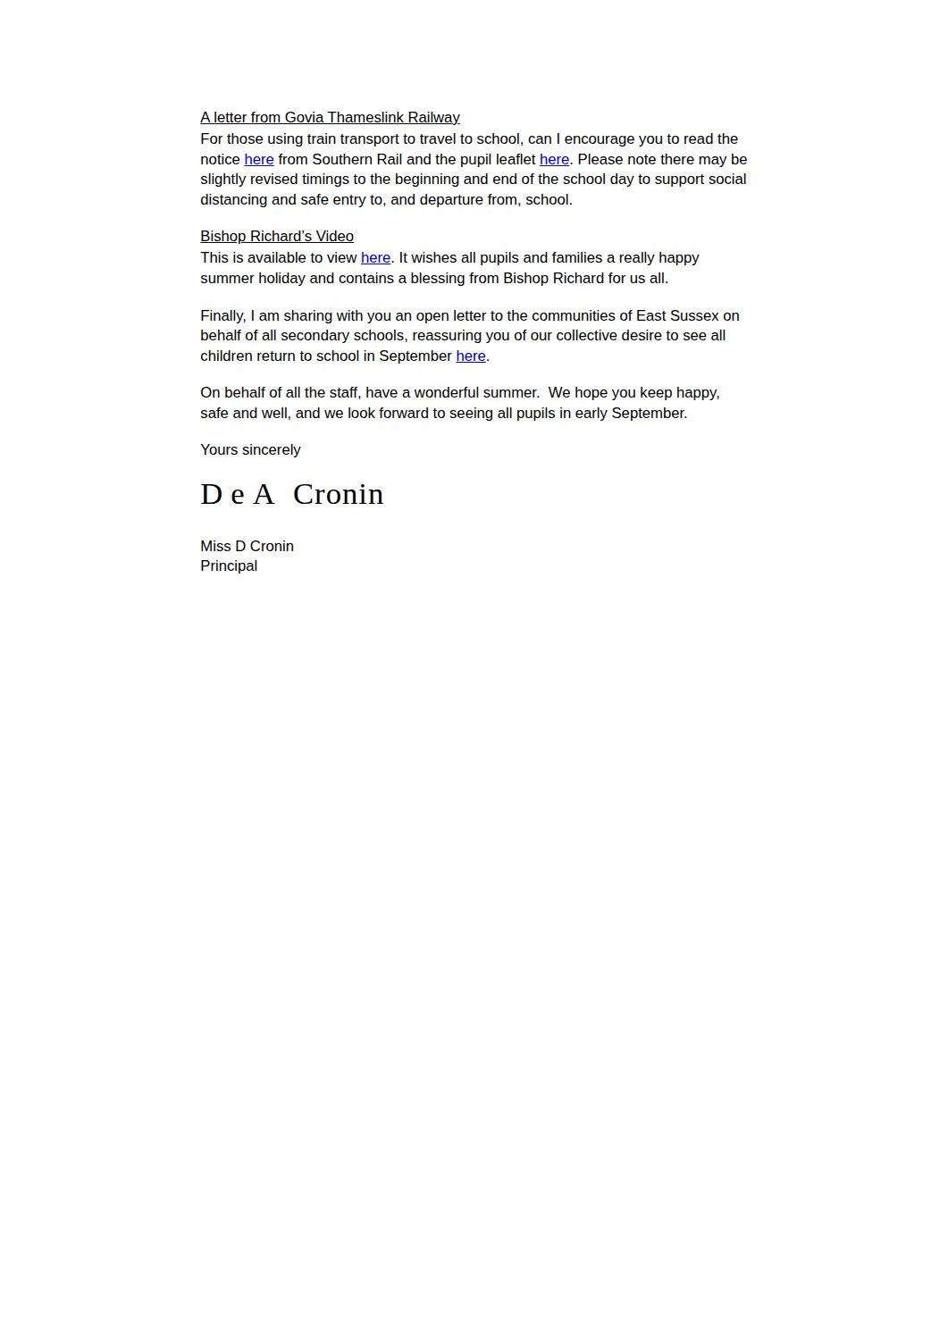A letter from Govia Thameslink Railway
For those using train transport to travel to school, can I encourage you to read the notice here from Southern Rail and the pupil leaflet here. Please note there may be slightly revised timings to the beginning and end of the school day to support social distancing and safe entry to, and departure from, school.
Bishop Richard’s Video
This is available to view here. It wishes all pupils and families a really happy summer holiday and contains a blessing from Bishop Richard for us all.
Finally, I am sharing with you an open letter to the communities of East Sussex on behalf of all secondary schools, reassuring you of our collective desire to see all children return to school in September here.
On behalf of all the staff, have a wonderful summer. We hope you keep happy, safe and well, and we look forward to seeing all pupils in early September.
Yours sincerely
D e A Cronin
Miss D Cronin
Principal